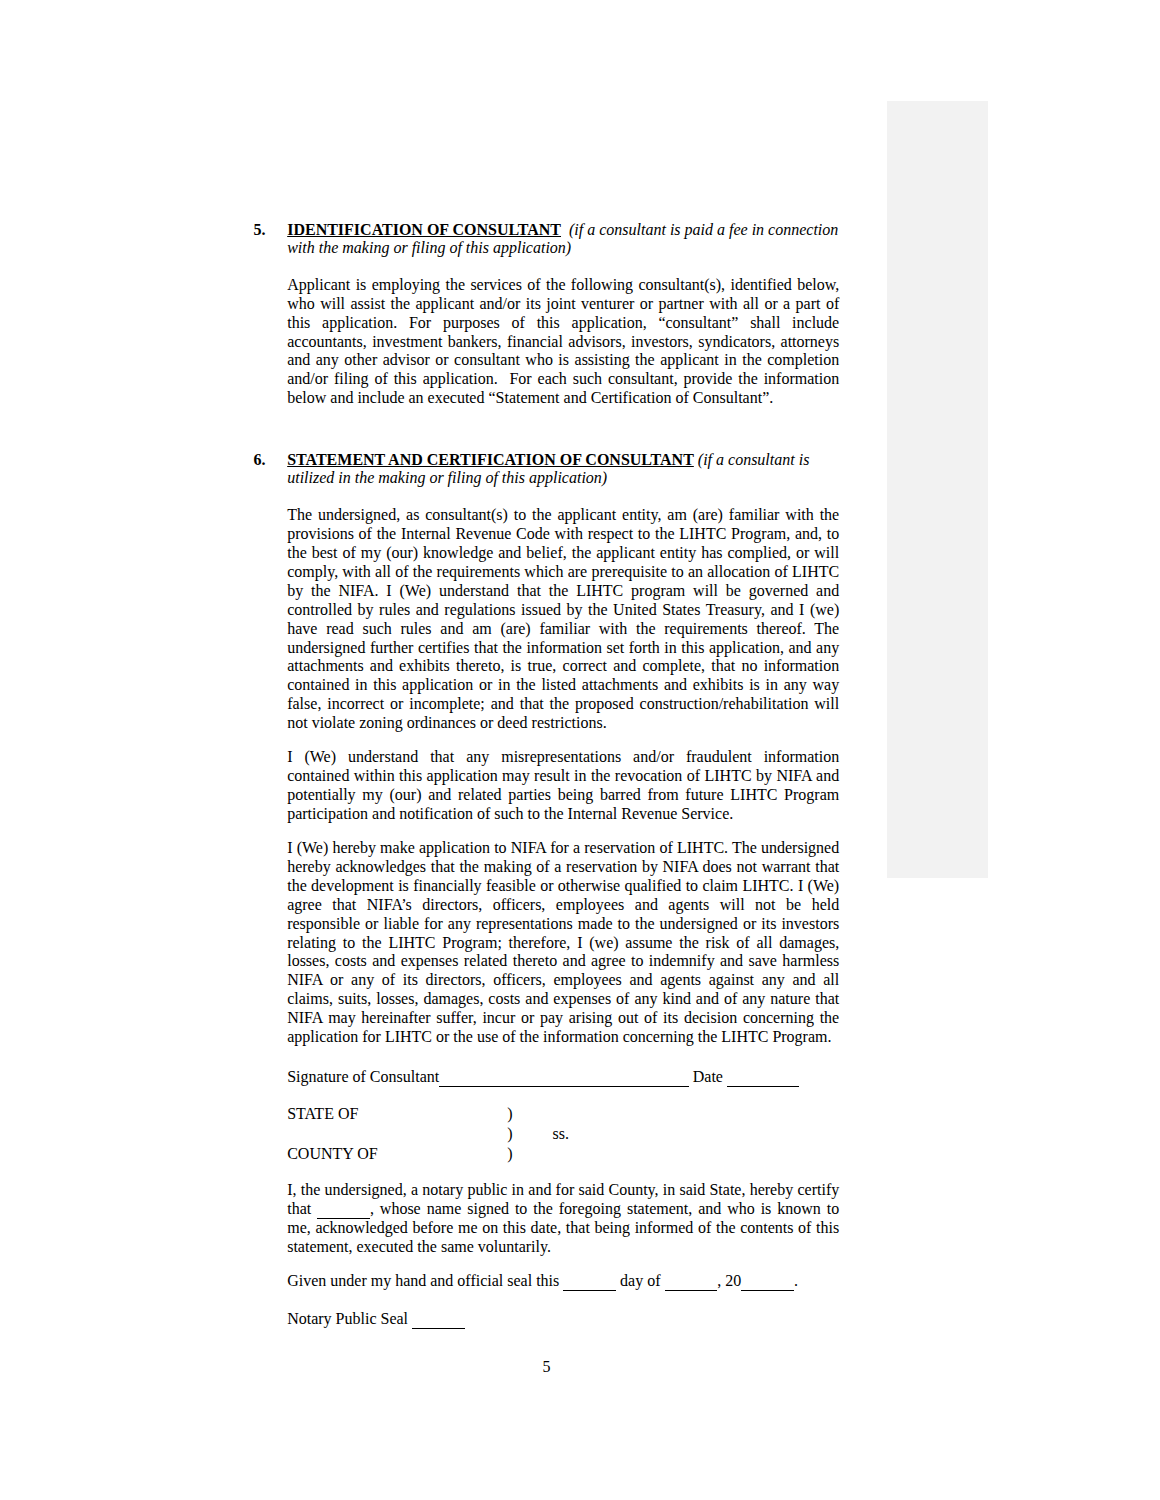5. IDENTIFICATION OF CONSULTANT (if a consultant is paid a fee in connection with the making or filing of this application)
Applicant is employing the services of the following consultant(s), identified below, who will assist the applicant and/or its joint venturer or partner with all or a part of this application. For purposes of this application, “consultant” shall include accountants, investment bankers, financial advisors, investors, syndicators, attorneys and any other advisor or consultant who is assisting the applicant in the completion and/or filing of this application. For each such consultant, provide the information below and include an executed “Statement and Certification of Consultant”.
6. STATEMENT AND CERTIFICATION OF CONSULTANT (if a consultant is utilized in the making or filing of this application)
The undersigned, as consultant(s) to the applicant entity, am (are) familiar with the provisions of the Internal Revenue Code with respect to the LIHTC Program, and, to the best of my (our) knowledge and belief, the applicant entity has complied, or will comply, with all of the requirements which are prerequisite to an allocation of LIHTC by the NIFA. I (We) understand that the LIHTC program will be governed and controlled by rules and regulations issued by the United States Treasury, and I (we) have read such rules and am (are) familiar with the requirements thereof. The undersigned further certifies that the information set forth in this application, and any attachments and exhibits thereto, is true, correct and complete, that no information contained in this application or in the listed attachments and exhibits is in any way false, incorrect or incomplete; and that the proposed construction/rehabilitation will not violate zoning ordinances or deed restrictions.
I (We) understand that any misrepresentations and/or fraudulent information contained within this application may result in the revocation of LIHTC by NIFA and potentially my (our) and related parties being barred from future LIHTC Program participation and notification of such to the Internal Revenue Service.
I (We) hereby make application to NIFA for a reservation of LIHTC. The undersigned hereby acknowledges that the making of a reservation by NIFA does not warrant that the development is financially feasible or otherwise qualified to claim LIHTC. I (We) agree that NIFA’s directors, officers, employees and agents will not be held responsible or liable for any representations made to the undersigned or its investors relating to the LIHTC Program; therefore, I (we) assume the risk of all damages, losses, costs and expenses related thereto and agree to indemnify and save harmless NIFA or any of its directors, officers, employees and agents against any and all claims, suits, losses, damages, costs and expenses of any kind and of any nature that NIFA may hereinafter suffer, incur or pay arising out of its decision concerning the application for LIHTC or the use of the information concerning the LIHTC Program.
Signature of Consultant Date
| STATE OF | ) | |
| | ) | ss. |
| COUNTY OF | ) | |
I, the undersigned, a notary public in and for said County, in said State, hereby certify that , whose name signed to the foregoing statement, and who is known to me, acknowledged before me on this date, that being informed of the contents of this statement, executed the same voluntarily.
Given under my hand and official seal this day of , 20 .
Notary Public Seal
5